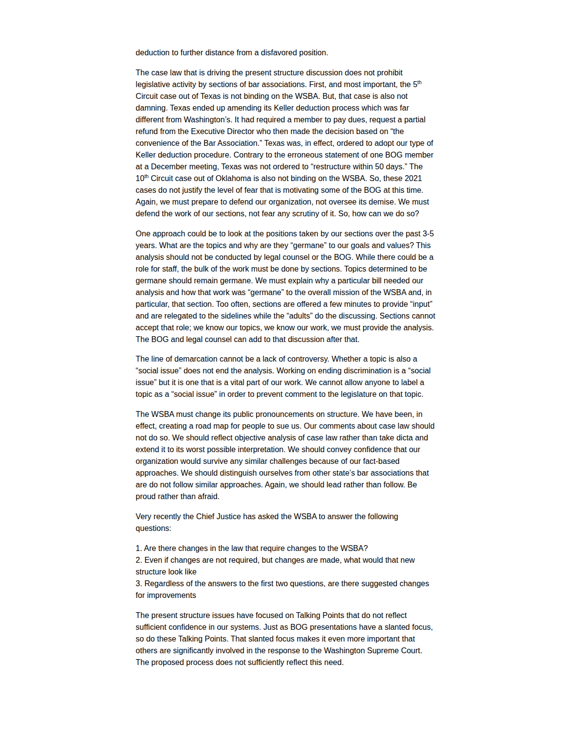deduction to further distance from a disfavored position.
The case law that is driving the present structure discussion does not prohibit legislative activity by sections of bar associations. First, and most important, the 5th Circuit case out of Texas is not binding on the WSBA. But, that case is also not damning. Texas ended up amending its Keller deduction process which was far different from Washington’s. It had required a member to pay dues, request a partial refund from the Executive Director who then made the decision based on “the convenience of the Bar Association.” Texas was, in effect, ordered to adopt our type of Keller deduction procedure. Contrary to the erroneous statement of one BOG member at a December meeting, Texas was not ordered to “restructure within 50 days.” The 10th Circuit case out of Oklahoma is also not binding on the WSBA. So, these 2021 cases do not justify the level of fear that is motivating some of the BOG at this time. Again, we must prepare to defend our organization, not oversee its demise. We must defend the work of our sections, not fear any scrutiny of it. So, how can we do so?
One approach could be to look at the positions taken by our sections over the past 3-5 years. What are the topics and why are they “germane” to our goals and values? This analysis should not be conducted by legal counsel or the BOG. While there could be a role for staff, the bulk of the work must be done by sections. Topics determined to be germane should remain germane. We must explain why a particular bill needed our analysis and how that work was “germane” to the overall mission of the WSBA and, in particular, that section. Too often, sections are offered a few minutes to provide “input” and are relegated to the sidelines while the “adults” do the discussing. Sections cannot accept that role; we know our topics, we know our work, we must provide the analysis. The BOG and legal counsel can add to that discussion after that.
The line of demarcation cannot be a lack of controversy. Whether a topic is also a “social issue” does not end the analysis. Working on ending discrimination is a “social issue” but it is one that is a vital part of our work. We cannot allow anyone to label a topic as a “social issue” in order to prevent comment to the legislature on that topic.
The WSBA must change its public pronouncements on structure. We have been, in effect, creating a road map for people to sue us. Our comments about case law should not do so. We should reflect objective analysis of case law rather than take dicta and extend it to its worst possible interpretation. We should convey confidence that our organization would survive any similar challenges because of our fact-based approaches. We should distinguish ourselves from other state’s bar associations that are do not follow similar approaches. Again, we should lead rather than follow. Be proud rather than afraid.
Very recently the Chief Justice has asked the WSBA to answer the following questions:
1. Are there changes in the law that require changes to the WSBA?
2. Even if changes are not required, but changes are made, what would that new structure look like
3. Regardless of the answers to the first two questions, are there suggested changes for improvements
The present structure issues have focused on Talking Points that do not reflect sufficient confidence in our systems. Just as BOG presentations have a slanted focus, so do these Talking Points. That slanted focus makes it even more important that others are significantly involved in the response to the Washington Supreme Court. The proposed process does not sufficiently reflect this need.